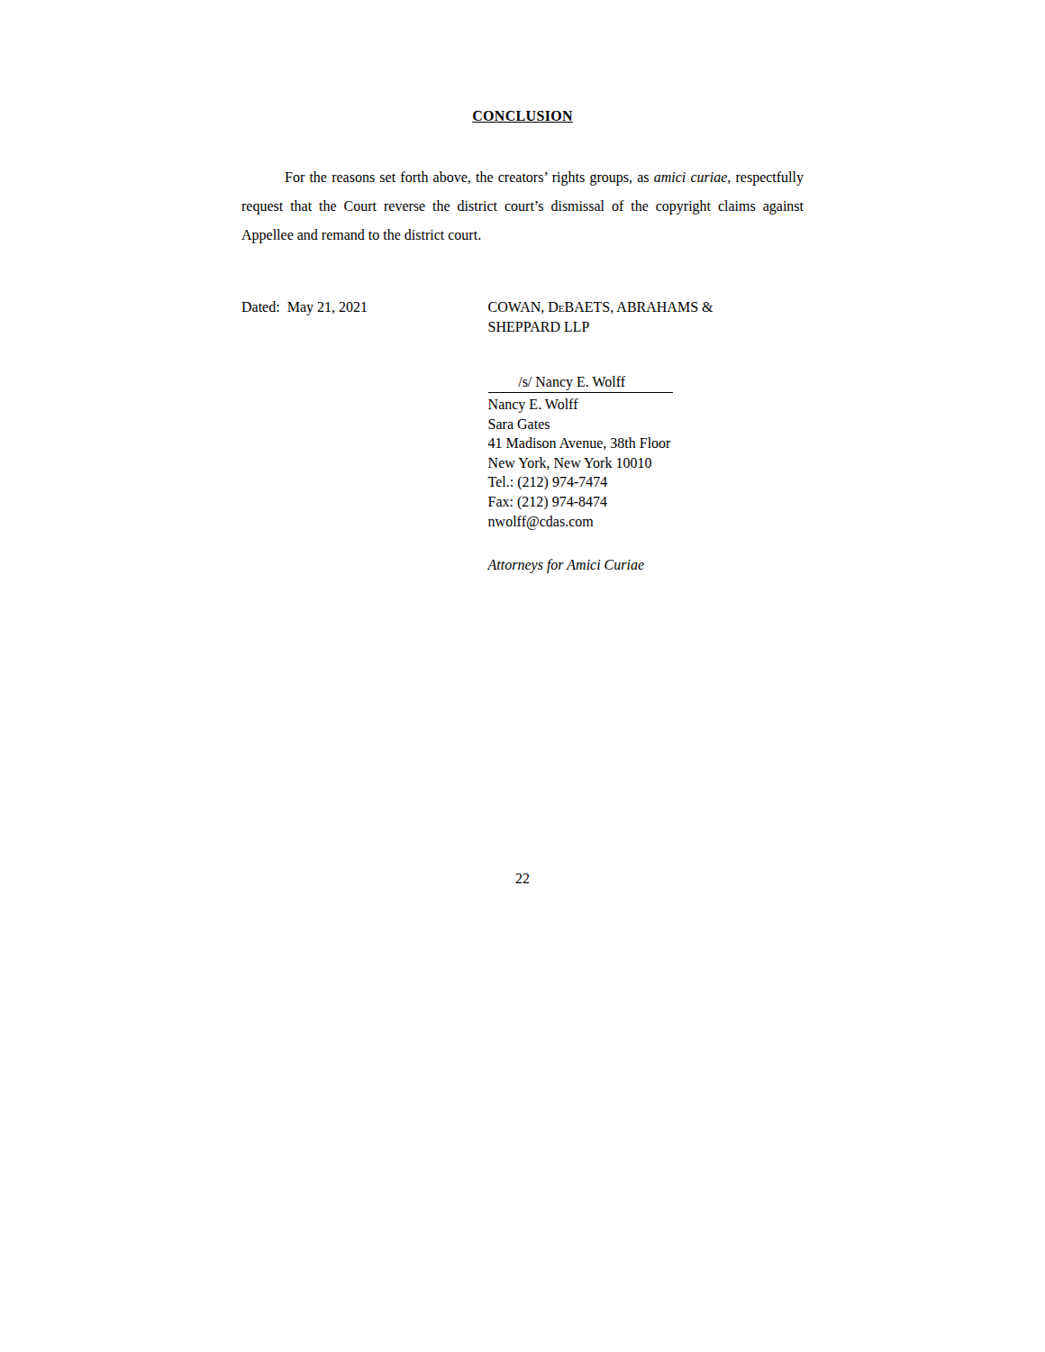CONCLUSION
For the reasons set forth above, the creators’ rights groups, as amici curiae, respectfully request that the Court reverse the district court’s dismissal of the copyright claims against Appellee and remand to the district court.
Dated: May 21, 2021
COWAN, De BAETS, ABRAHAMS &
SHEPPARD LLP
/s/ Nancy E. Wolff
Nancy E. Wolff
Sara Gates
41 Madison Avenue, 38th Floor
New York, New York 10010
Tel.: (212) 974-7474
Fax: (212) 974-8474
nwolff@cdas.com
Attorneys for Amici Curiae
22